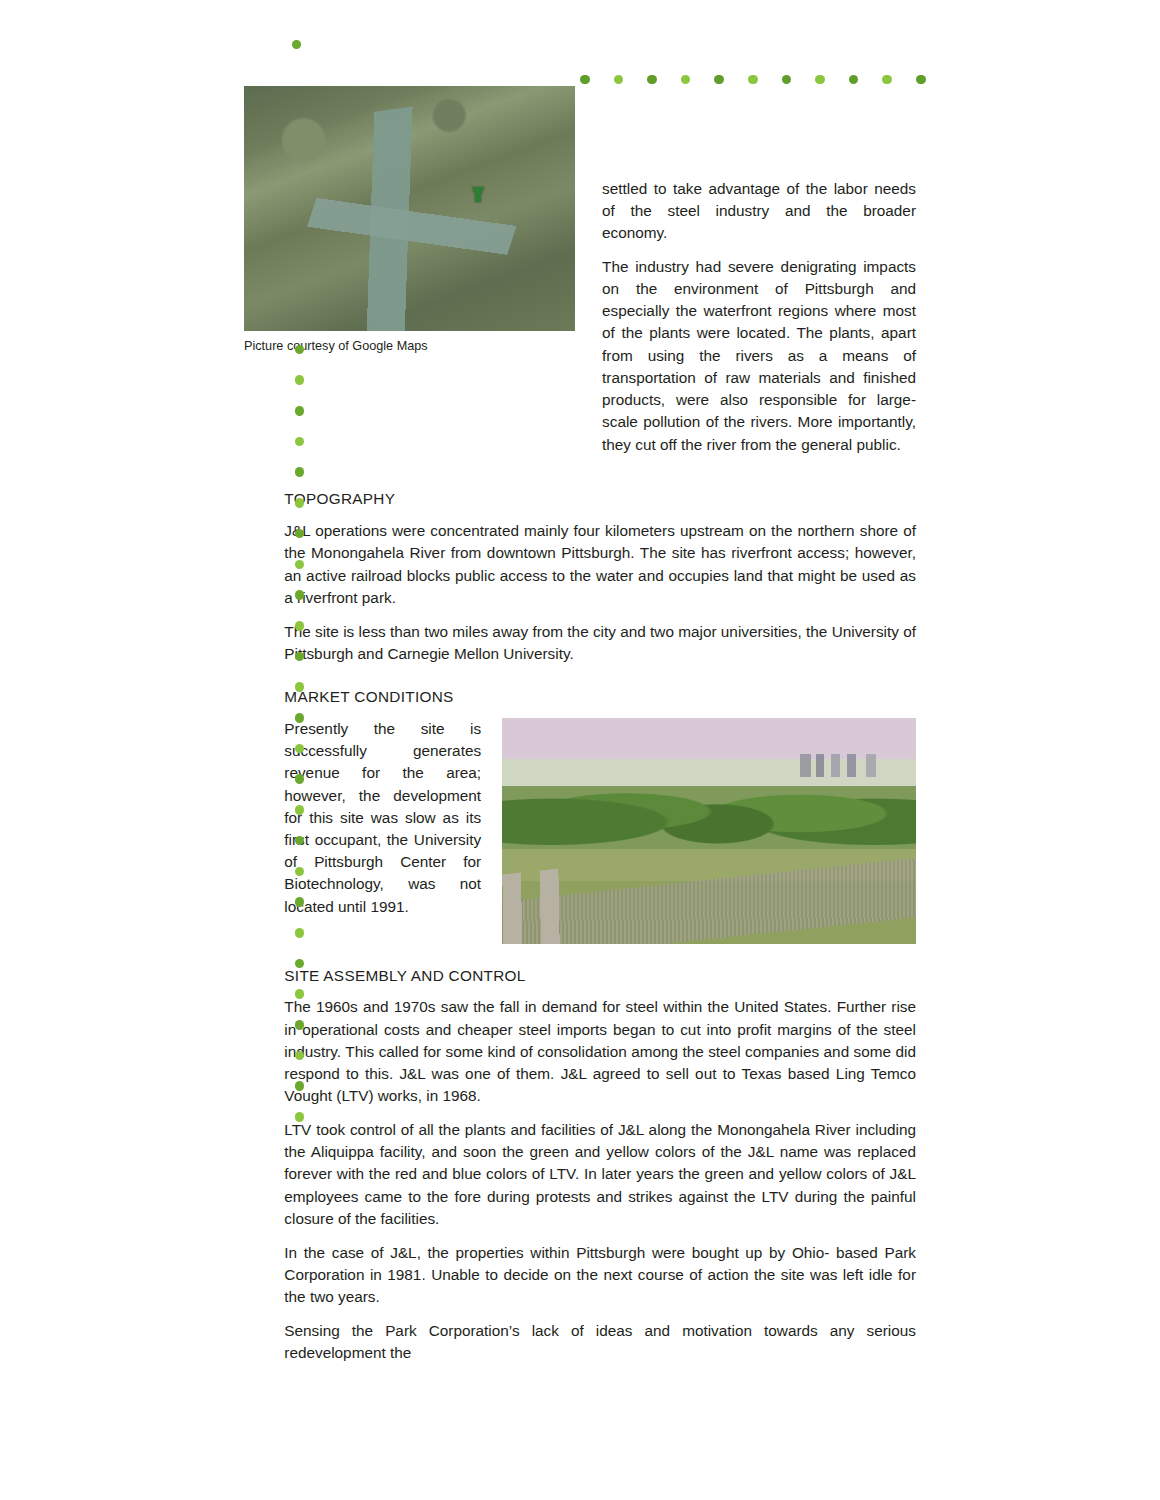Picture courtesy of Google Maps
settled to take advantage of the labor needs of the steel industry and the broader economy.
The industry had severe denigrating impacts on the environment of Pittsburgh and especially the waterfront regions where most of the plants were located. The plants, apart from using the rivers as a means of transportation of raw materials and finished products, were also responsible for large-scale pollution of the rivers. More importantly, they cut off the river from the general public.
TOPOGRAPHY
J&L operations were concentrated mainly four kilometers upstream on the northern shore of the Monongahela River from downtown Pittsburgh. The site has riverfront access; however, an active railroad blocks public access to the water and occupies land that might be used as a riverfront park.
The site is less than two miles away from the city and two major universities, the University of Pittsburgh and Carnegie Mellon University.
MARKET CONDITIONS
Presently the site is successfully generates revenue for the area; however, the development for this site was slow as its first occupant, the University of Pittsburgh Center for Biotechnology, was not located until 1991.
SITE ASSEMBLY AND CONTROL
The 1960s and 1970s saw the fall in demand for steel within the United States. Further rise in operational costs and cheaper steel imports began to cut into profit margins of the steel industry. This called for some kind of consolidation among the steel companies and some did respond to this. J&L was one of them. J&L agreed to sell out to Texas based Ling Temco Vought (LTV) works, in 1968.
LTV took control of all the plants and facilities of J&L along the Monongahela River including the Aliquippa facility, and soon the green and yellow colors of the J&L name was replaced forever with the red and blue colors of LTV. In later years the green and yellow colors of J&L employees came to the fore during protests and strikes against the LTV during the painful closure of the facilities.
In the case of J&L, the properties within Pittsburgh were bought up by Ohio- based Park Corporation in 1981. Unable to decide on the next course of action the site was left idle for the two years.
Sensing the Park Corporation’s lack of ideas and motivation towards any serious redevelopment the